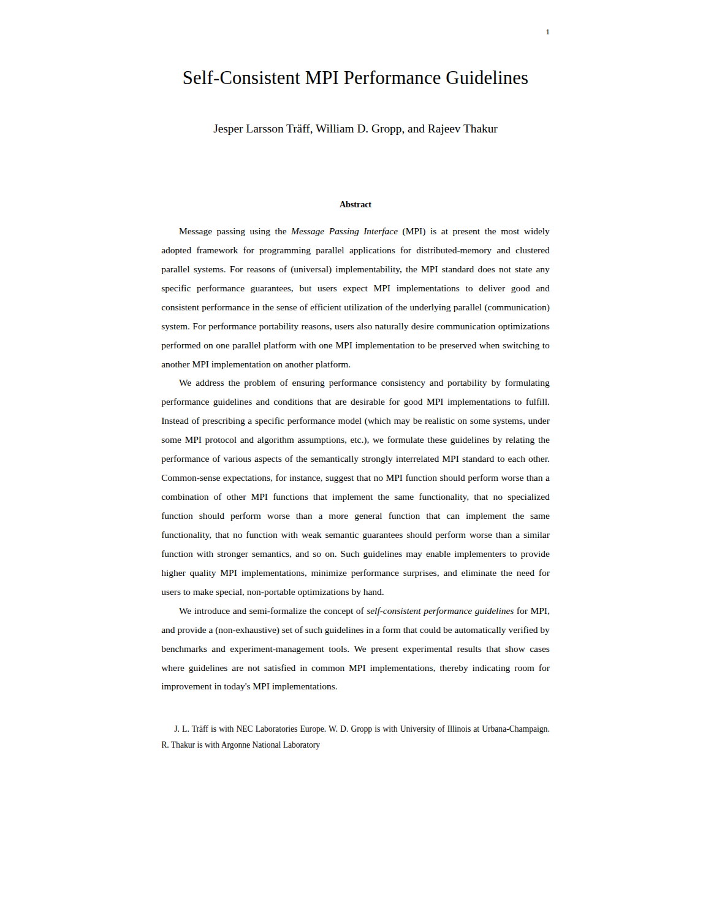1
Self-Consistent MPI Performance Guidelines
Jesper Larsson Träff, William D. Gropp, and Rajeev Thakur
Abstract
Message passing using the Message Passing Interface (MPI) is at present the most widely adopted framework for programming parallel applications for distributed-memory and clustered parallel systems. For reasons of (universal) implementability, the MPI standard does not state any specific performance guarantees, but users expect MPI implementations to deliver good and consistent performance in the sense of efficient utilization of the underlying parallel (communication) system. For performance portability reasons, users also naturally desire communication optimizations performed on one parallel platform with one MPI implementation to be preserved when switching to another MPI implementation on another platform.
We address the problem of ensuring performance consistency and portability by formulating performance guidelines and conditions that are desirable for good MPI implementations to fulfill. Instead of prescribing a specific performance model (which may be realistic on some systems, under some MPI protocol and algorithm assumptions, etc.), we formulate these guidelines by relating the performance of various aspects of the semantically strongly interrelated MPI standard to each other. Common-sense expectations, for instance, suggest that no MPI function should perform worse than a combination of other MPI functions that implement the same functionality, that no specialized function should perform worse than a more general function that can implement the same functionality, that no function with weak semantic guarantees should perform worse than a similar function with stronger semantics, and so on. Such guidelines may enable implementers to provide higher quality MPI implementations, minimize performance surprises, and eliminate the need for users to make special, non-portable optimizations by hand.
We introduce and semi-formalize the concept of self-consistent performance guidelines for MPI, and provide a (non-exhaustive) set of such guidelines in a form that could be automatically verified by benchmarks and experiment-management tools. We present experimental results that show cases where guidelines are not satisfied in common MPI implementations, thereby indicating room for improvement in today's MPI implementations.
J. L. Träff is with NEC Laboratories Europe. W. D. Gropp is with University of Illinois at Urbana-Champaign. R. Thakur is with Argonne National Laboratory